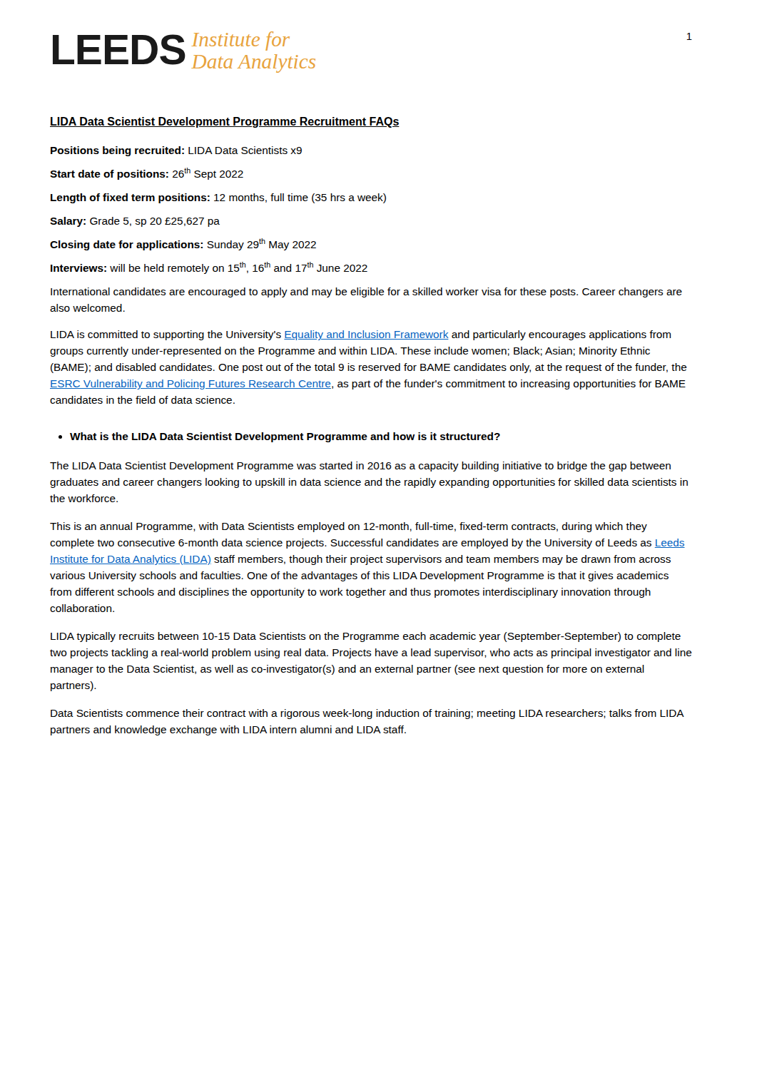1
LEEDS Institute for
Data Analytics
LIDA Data Scientist Development Programme Recruitment FAQs
Positions being recruited: LIDA Data Scientists x9
Start date of positions: 26th Sept 2022
Length of fixed term positions: 12 months, full time (35 hrs a week)
Salary: Grade 5, sp 20 £25,627 pa
Closing date for applications: Sunday 29th May 2022
Interviews: will be held remotely on 15th, 16th and 17th June 2022
International candidates are encouraged to apply and may be eligible for a skilled worker visa for these posts. Career changers are also welcomed.
LIDA is committed to supporting the University's Equality and Inclusion Framework and particularly encourages applications from groups currently under-represented on the Programme and within LIDA. These include women; Black; Asian; Minority Ethnic (BAME); and disabled candidates. One post out of the total 9 is reserved for BAME candidates only, at the request of the funder, the ESRC Vulnerability and Policing Futures Research Centre, as part of the funder's commitment to increasing opportunities for BAME candidates in the field of data science.
What is the LIDA Data Scientist Development Programme and how is it structured?
The LIDA Data Scientist Development Programme was started in 2016 as a capacity building initiative to bridge the gap between graduates and career changers looking to upskill in data science and the rapidly expanding opportunities for skilled data scientists in the workforce.
This is an annual Programme, with Data Scientists employed on 12-month, full-time, fixed-term contracts, during which they complete two consecutive 6-month data science projects. Successful candidates are employed by the University of Leeds as Leeds Institute for Data Analytics (LIDA) staff members, though their project supervisors and team members may be drawn from across various University schools and faculties. One of the advantages of this LIDA Development Programme is that it gives academics from different schools and disciplines the opportunity to work together and thus promotes interdisciplinary innovation through collaboration.
LIDA typically recruits between 10-15 Data Scientists on the Programme each academic year (September-September) to complete two projects tackling a real-world problem using real data. Projects have a lead supervisor, who acts as principal investigator and line manager to the Data Scientist, as well as co-investigator(s) and an external partner (see next question for more on external partners).
Data Scientists commence their contract with a rigorous week-long induction of training; meeting LIDA researchers; talks from LIDA partners and knowledge exchange with LIDA intern alumni and LIDA staff.